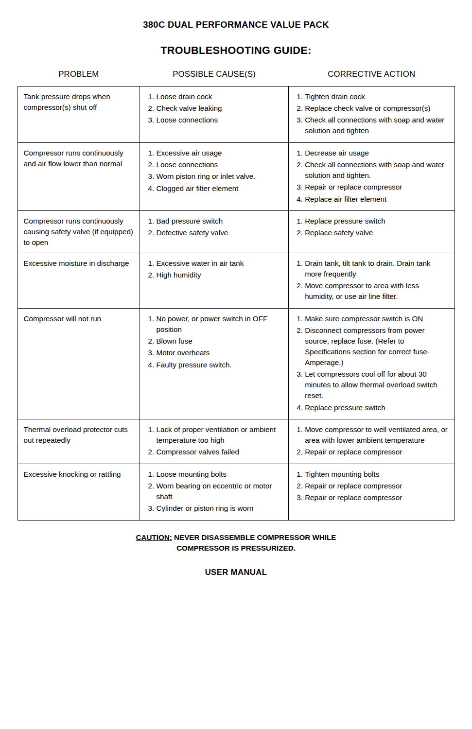380C DUAL PERFORMANCE VALUE PACK
TROUBLESHOOTING GUIDE:
| PROBLEM | POSSIBLE CAUSE(S) | CORRECTIVE ACTION |
| --- | --- | --- |
| Tank pressure drops when compressor(s) shut off | Loose drain cock Check valve leaking Loose connections | Tighten drain cock Replace check valve or compressor(s) Check all connections with soap and water solution and tighten |
| Compressor runs continuously and air flow lower than normal | Excessive air usage Loose connections Worn piston ring or inlet valve. Clogged air filter element | Decrease air usage Check all connections with soap and water solution and tighten. Repair or replace compressor Replace air filter element |
| Compressor runs continuously causing safety valve (if equipped) to open | Bad pressure switch Defective safety valve | Replace pressure switch Replace safety valve |
| Excessive moisture in discharge | Excessive water in air tank High humidity | Drain tank, tilt tank to drain. Drain tank more frequently Move compressor to area with less humidity, or use air line filter. |
| Compressor will not run | No power, or power switch in OFF position Blown fuse Motor overheats Faulty pressure switch. | Make sure compressor switch is ON Disconnect compressors from power source, replace fuse. (Refer to Specifications section for correct fuse-Amperage.) Let compressors cool off for about 30 minutes to allow thermal overload switch reset. Replace pressure switch |
| Thermal overload protector cuts out repeatedly | Lack of proper ventilation or ambient temperature too high Compressor valves failed | Move compressor to well ventilated area, or area with lower ambient temperature Repair or replace compressor |
| Excessive knocking or rattling | Loose mounting bolts Worn bearing on eccentric or motor shaft Cylinder or piston ring is worn | Tighten mounting bolts Repair or replace compressor Repair or replace compressor |
CAUTION: NEVER DISASSEMBLE COMPRESSOR WHILE
COMPRESSOR IS PRESSURIZED.
USER MANUAL